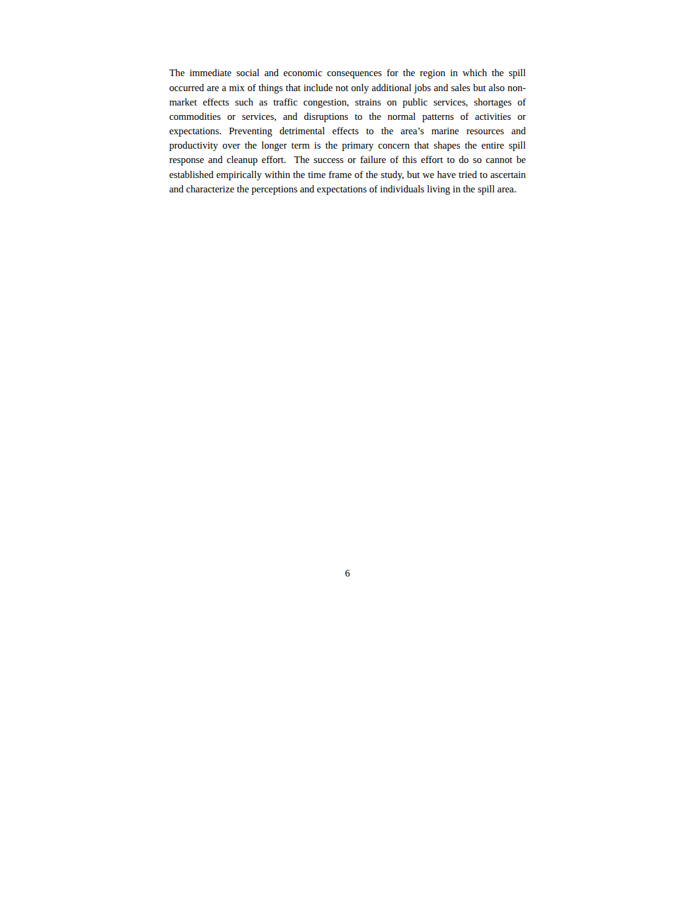The immediate social and economic consequences for the region in which the spill occurred are a mix of things that include not only additional jobs and sales but also non-market effects such as traffic congestion, strains on public services, shortages of commodities or services, and disruptions to the normal patterns of activities or expectations. Preventing detrimental effects to the area’s marine resources and productivity over the longer term is the primary concern that shapes the entire spill response and cleanup effort. The success or failure of this effort to do so cannot be established empirically within the time frame of the study, but we have tried to ascertain and characterize the perceptions and expectations of individuals living in the spill area.
6